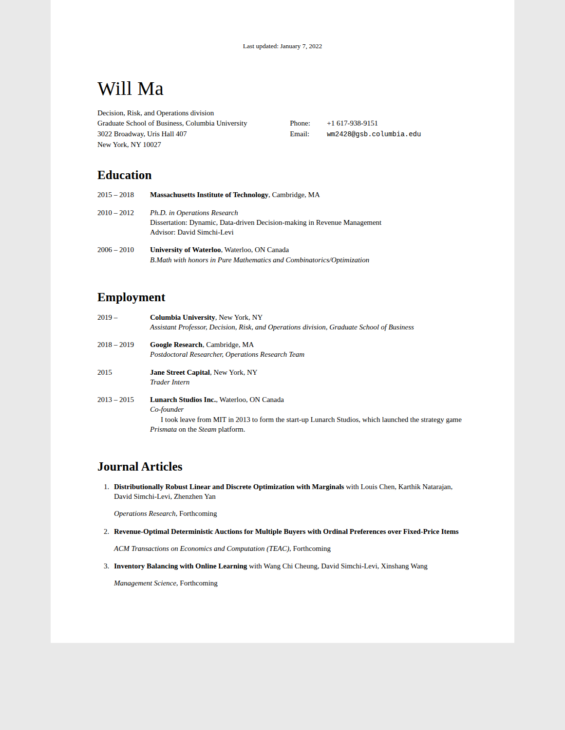Last updated: January 7, 2022
Will Ma
| Decision, Risk, and Operations division | | |
| Graduate School of Business, Columbia University | Phone: | +1 617-938-9151 |
| 3022 Broadway, Uris Hall 407 | Email: | wm2428@gsb.columbia.edu |
| New York, NY 10027 | | |
Education
| 2015 – 2018 | Massachusetts Institute of Technology , Cambridge, MA |
| 2010 – 2012 | Ph.D. in Operations Research Dissertation: Dynamic, Data-driven Decision-making in Revenue Management Advisor: David Simchi-Levi |
| 2006 – 2010 | University of Waterloo , Waterloo, ON Canada B.Math with honors in Pure Mathematics and Combinatorics/Optimization |
Employment
| 2019 – | Columbia University , New York, NY Assistant Professor, Decision, Risk, and Operations division, Graduate School of Business |
| 2018 – 2019 | Google Research , Cambridge, MA Postdoctoral Researcher, Operations Research Team |
| 2015 | Jane Street Capital , New York, NY Trader Intern |
| 2013 – 2015 | Lunarch Studios Inc. , Waterloo, ON Canada Co-founder I took leave from MIT in 2013 to form the start-up Lunarch Studios, which launched the strategy game Prismata on the Steam platform. |
Journal Articles
Distributionally Robust Linear and Discrete Optimization with Marginals with Louis Chen, Karthik Natarajan, David Simchi-Levi, Zhenzhen Yan
Operations Research, Forthcoming
Revenue-Optimal Deterministic Auctions for Multiple Buyers with Ordinal Preferences over Fixed-Price Items
ACM Transactions on Economics and Computation (TEAC), Forthcoming
Inventory Balancing with Online Learning with Wang Chi Cheung, David Simchi-Levi, Xinshang Wang
Management Science, Forthcoming